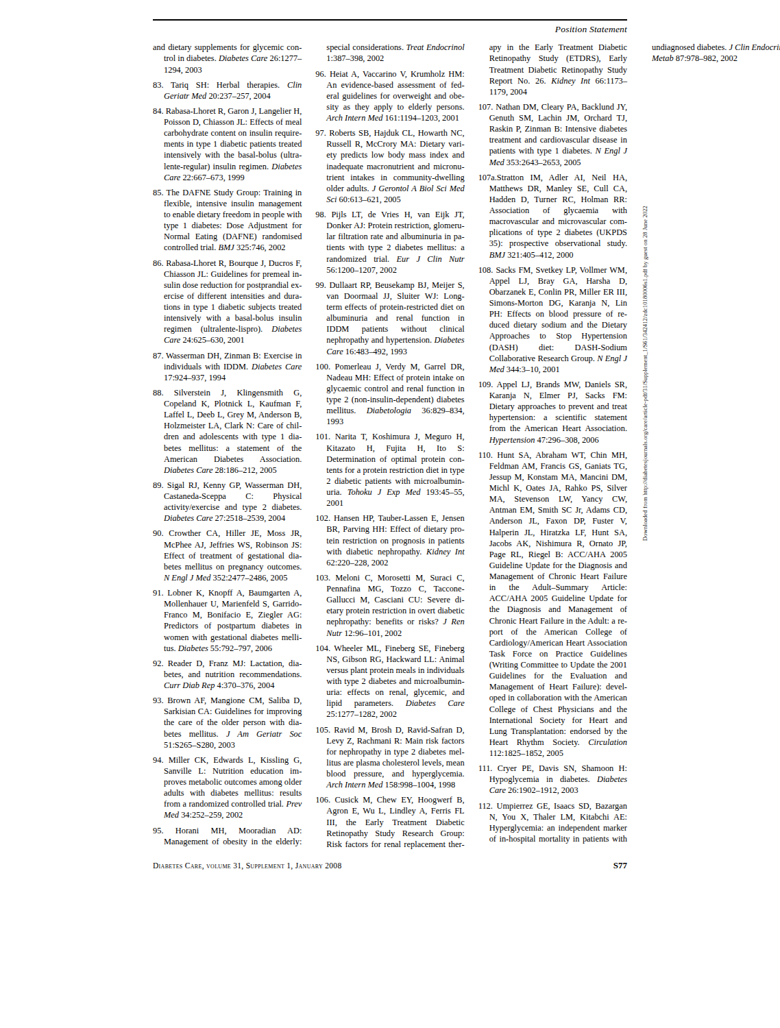Position Statement
and dietary supplements for glycemic control in diabetes. Diabetes Care 26:1277–1294, 2003
83. Tariq SH: Herbal therapies. Clin Geriatr Med 20:237–257, 2004
84. Rabasa-Lhoret R, Garon J, Langelier H, Poisson D, Chiasson JL: Effects of meal carbohydrate content on insulin requirements in type 1 diabetic patients treated intensively with the basal-bolus (ultralente-regular) insulin regimen. Diabetes Care 22:667–673, 1999
85. The DAFNE Study Group: Training in flexible, intensive insulin management to enable dietary freedom in people with type 1 diabetes: Dose Adjustment for Normal Eating (DAFNE) randomised controlled trial. BMJ 325:746, 2002
86. Rabasa-Lhoret R, Bourque J, Ducros F, Chiasson JL: Guidelines for premeal insulin dose reduction for postprandial exercise of different intensities and durations in type 1 diabetic subjects treated intensively with a basal-bolus insulin regimen (ultralente-lispro). Diabetes Care 24:625–630, 2001
87. Wasserman DH, Zinman B: Exercise in individuals with IDDM. Diabetes Care 17:924–937, 1994
88. Silverstein J, Klingensmith G, Copeland K, Plotnick L, Kaufman F, Laffel L, Deeb L, Grey M, Anderson B, Holzmeister LA, Clark N: Care of children and adolescents with type 1 diabetes mellitus: a statement of the American Diabetes Association. Diabetes Care 28:186–212, 2005
89. Sigal RJ, Kenny GP, Wasserman DH, Castaneda-Sceppa C: Physical activity/exercise and type 2 diabetes. Diabetes Care 27:2518–2539, 2004
90. Crowther CA, Hiller JE, Moss JR, McPhee AJ, Jeffries WS, Robinson JS: Effect of treatment of gestational diabetes mellitus on pregnancy outcomes. N Engl J Med 352:2477–2486, 2005
91. Lobner K, Knopff A, Baumgarten A, Mollenhauer U, Marienfeld S, Garrido-Franco M, Bonifacio E, Ziegler AG: Predictors of postpartum diabetes in women with gestational diabetes mellitus. Diabetes 55:792–797, 2006
92. Reader D, Franz MJ: Lactation, diabetes, and nutrition recommendations. Curr Diab Rep 4:370–376, 2004
93. Brown AF, Mangione CM, Saliba D, Sarkisian CA: Guidelines for improving the care of the older person with diabetes mellitus. J Am Geriatr Soc 51:S265–S280, 2003
94. Miller CK, Edwards L, Kissling G, Sanville L: Nutrition education improves metabolic outcomes among older adults with diabetes mellitus: results from a randomized controlled trial. Prev Med 34:252–259, 2002
95. Horani MH, Mooradian AD: Management of obesity in the elderly: special considerations. Treat Endocrinol 1:387–398, 2002
96. Heiat A, Vaccarino V, Krumholz HM: An evidence-based assessment of federal guidelines for overweight and obesity as they apply to elderly persons. Arch Intern Med 161:1194–1203, 2001
97. Roberts SB, Hajduk CL, Howarth NC, Russell R, McCrory MA: Dietary variety predicts low body mass index and inadequate macronutrient and micronutrient intakes in community-dwelling older adults. J Gerontol A Biol Sci Med Sci 60:613–621, 2005
98. Pijls LT, de Vries H, van Eijk JT, Donker AJ: Protein restriction, glomerular filtration rate and albuminuria in patients with type 2 diabetes mellitus: a randomized trial. Eur J Clin Nutr 56:1200–1207, 2002
99. Dullaart RP, Beusekamp BJ, Meijer S, van Doormaal JJ, Sluiter WJ: Long-term effects of protein-restricted diet on albuminuria and renal function in IDDM patients without clinical nephropathy and hypertension. Diabetes Care 16:483–492, 1993
100. Pomerleau J, Verdy M, Garrel DR, Nadeau MH: Effect of protein intake on glycaemic control and renal function in type 2 (non-insulin-dependent) diabetes mellitus. Diabetologia 36:829–834, 1993
101. Narita T, Koshimura J, Meguro H, Kitazato H, Fujita H, Ito S: Determination of optimal protein contents for a protein restriction diet in type 2 diabetic patients with microalbuminuria. Tohoku J Exp Med 193:45–55, 2001
102. Hansen HP, Tauber-Lassen E, Jensen BR, Parving HH: Effect of dietary protein restriction on prognosis in patients with diabetic nephropathy. Kidney Int 62:220–228, 2002
103. Meloni C, Morosetti M, Suraci C, Pennafina MG, Tozzo C, Taccone-Gallucci M, Casciani CU: Severe dietary protein restriction in overt diabetic nephropathy: benefits or risks? J Ren Nutr 12:96–101, 2002
104. Wheeler ML, Fineberg SE, Fineberg NS, Gibson RG, Hackward LL: Animal versus plant protein meals in individuals with type 2 diabetes and microalbuminuria: effects on renal, glycemic, and lipid parameters. Diabetes Care 25:1277–1282, 2002
105. Ravid M, Brosh D, Ravid-Safran D, Levy Z, Rachmani R: Main risk factors for nephropathy in type 2 diabetes mellitus are plasma cholesterol levels, mean blood pressure, and hyperglycemia. Arch Intern Med 158:998–1004, 1998
106. Cusick M, Chew EY, Hoogwerf B, Agron E, Wu L, Lindley A, Ferris FL III, the Early Treatment Diabetic Retinopathy Study Research Group: Risk factors for renal replacement therapy in the Early Treatment Diabetic Retinopathy Study (ETDRS), Early Treatment Diabetic Retinopathy Study Report No. 26. Kidney Int 66:1173–1179, 2004
107. Nathan DM, Cleary PA, Backlund JY, Genuth SM, Lachin JM, Orchard TJ, Raskin P, Zinman B: Intensive diabetes treatment and cardiovascular disease in patients with type 1 diabetes. N Engl J Med 353:2643–2653, 2005
107a.Stratton IM, Adler AI, Neil HA, Matthews DR, Manley SE, Cull CA, Hadden D, Turner RC, Holman RR: Association of glycaemia with macrovascular and microvascular complications of type 2 diabetes (UKPDS 35): prospective observational study. BMJ 321:405–412, 2000
108. Sacks FM, Svetkey LP, Vollmer WM, Appel LJ, Bray GA, Harsha D, Obarzanek E, Conlin PR, Miller ER III, Simons-Morton DG, Karanja N, Lin PH: Effects on blood pressure of reduced dietary sodium and the Dietary Approaches to Stop Hypertension (DASH) diet: DASH-Sodium Collaborative Research Group. N Engl J Med 344:3–10, 2001
109. Appel LJ, Brands MW, Daniels SR, Karanja N, Elmer PJ, Sacks FM: Dietary approaches to prevent and treat hypertension: a scientific statement from the American Heart Association. Hypertension 47:296–308, 2006
110. Hunt SA, Abraham WT, Chin MH, Feldman AM, Francis GS, Ganiats TG, Jessup M, Konstam MA, Mancini DM, Michl K, Oates JA, Rahko PS, Silver MA, Stevenson LW, Yancy CW, Antman EM, Smith SC Jr, Adams CD, Anderson JL, Faxon DP, Fuster V, Halperin JL, Hiratzka LF, Hunt SA, Jacobs AK, Nishimura R, Ornato JP, Page RL, Riegel B: ACC/AHA 2005 Guideline Update for the Diagnosis and Management of Chronic Heart Failure in the Adult–Summary Article: ACC/AHA 2005 Guideline Update for the Diagnosis and Management of Chronic Heart Failure in the Adult: a report of the American College of Cardiology/American Heart Association Task Force on Practice Guidelines (Writing Committee to Update the 2001 Guidelines for the Evaluation and Management of Heart Failure): developed in collaboration with the American College of Chest Physicians and the International Society for Heart and Lung Transplantation: endorsed by the Heart Rhythm Society. Circulation 112:1825–1852, 2005
111. Cryer PE, Davis SN, Shamoon H: Hypoglycemia in diabetes. Diabetes Care 26:1902–1912, 2003
112. Umpierrez GE, Isaacs SD, Bazargan N, You X, Thaler LM, Kitabchi AE: Hyperglycemia: an independent marker of in-hospital mortality in patients with undiagnosed diabetes. J Clin Endocrinol Metab 87:978–982, 2002
Diabetes Care, volume 31, Supplement 1, January 2008
S77
Downloaded from http://diabetesjournals.org/care/article-pdf/31/Supplement_1/S61/342412/zdc10180006s1.pdf by guest on 28 June 2022